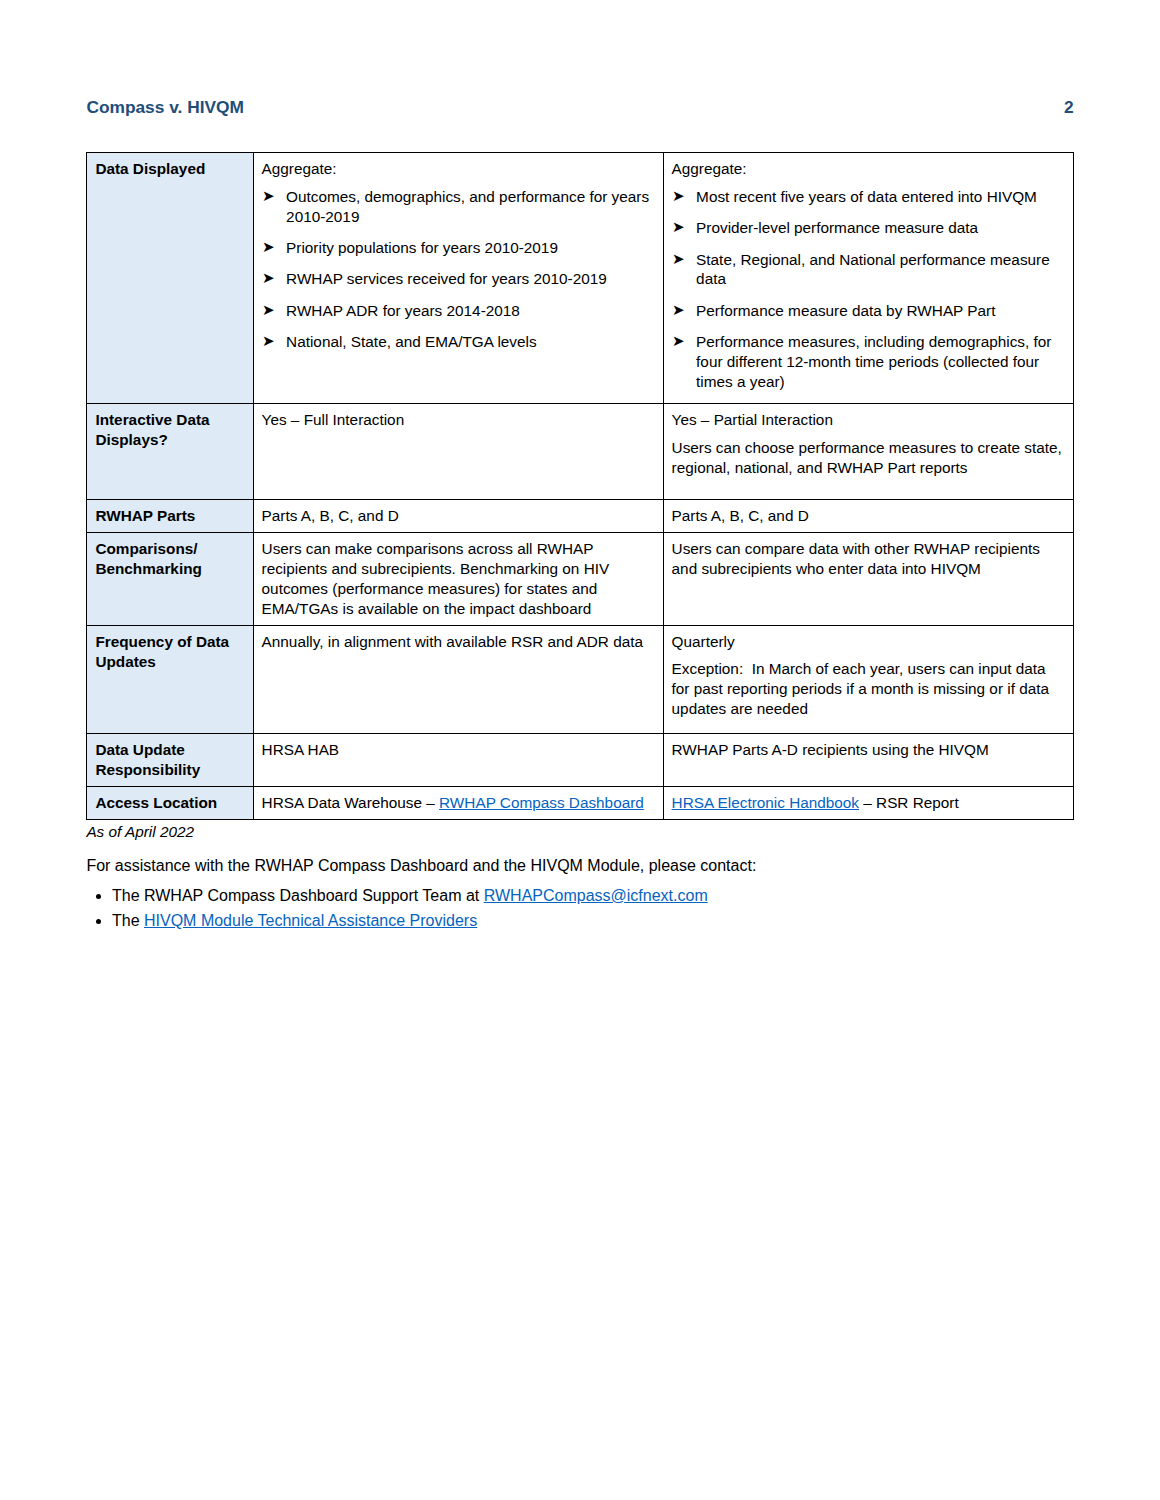Compass v. HIVQM 2
| Data Displayed | Aggregate: Outcomes, demographics, and performance for years 2010-2019 Priority populations for years 2010-2019 RWHAP services received for years 2010-2019 RWHAP ADR for years 2014-2018 National, State, and EMA/TGA levels | Aggregate: Most recent five years of data entered into HIVQM Provider-level performance measure data State, Regional, and National performance measure data Performance measure data by RWHAP Part Performance measures, including demographics, for four different 12-month time periods (collected four times a year) |
| Interactive Data Displays? | Yes – Full Interaction | Yes – Partial Interaction Users can choose performance measures to create state, regional, national, and RWHAP Part reports |
| RWHAP Parts | Parts A, B, C, and D | Parts A, B, C, and D |
| Comparisons/ Benchmarking | Users can make comparisons across all RWHAP recipients and subrecipients. Benchmarking on HIV outcomes (performance measures) for states and EMA/TGAs is available on the impact dashboard | Users can compare data with other RWHAP recipients and subrecipients who enter data into HIVQM |
| Frequency of Data Updates | Annually, in alignment with available RSR and ADR data | Quarterly Exception: In March of each year, users can input data for past reporting periods if a month is missing or if data updates are needed |
| Data Update Responsibility | HRSA HAB | RWHAP Parts A-D recipients using the HIVQM |
| Access Location | HRSA Data Warehouse – RWHAP Compass Dashboard | HRSA Electronic Handbook – RSR Report |
As of April 2022
For assistance with the RWHAP Compass Dashboard and the HIVQM Module, please contact:
The RWHAP Compass Dashboard Support Team at RWHAPCompass@icfnext.com
The HIVQM Module Technical Assistance Providers